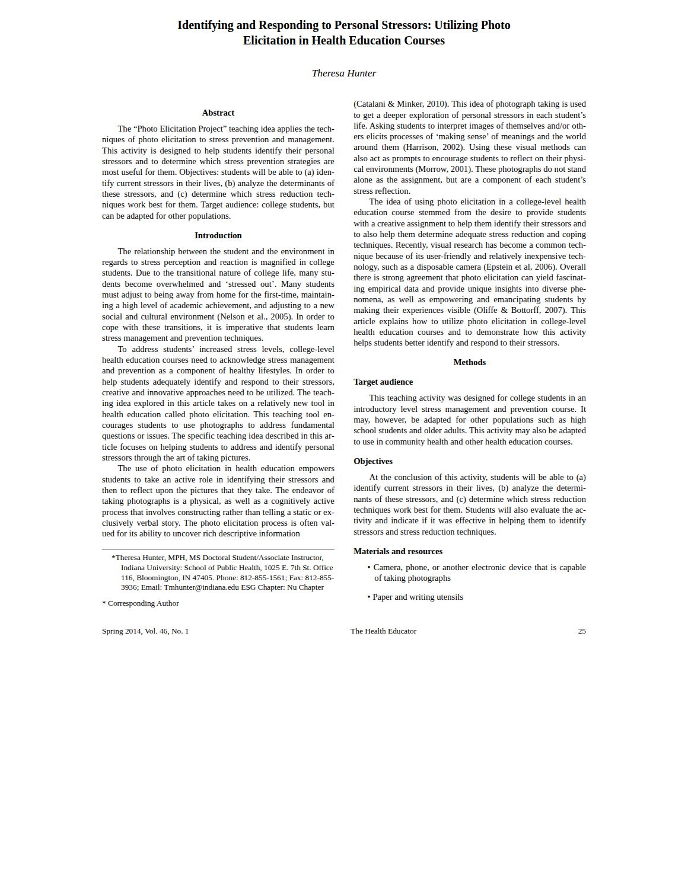Identifying and Responding to Personal Stressors: Utilizing Photo
Elicitation in Health Education Courses
Theresa Hunter
Abstract
The “Photo Elicitation Project” teaching idea applies the techniques of photo elicitation to stress prevention and management. This activity is designed to help students identify their personal stressors and to determine which stress prevention strategies are most useful for them. Objectives: students will be able to (a) identify current stressors in their lives, (b) analyze the determinants of these stressors, and (c) determine which stress reduction techniques work best for them. Target audience: college students, but can be adapted for other populations.
Introduction
The relationship between the student and the environment in regards to stress perception and reaction is magnified in college students. Due to the transitional nature of college life, many students become overwhelmed and ‘stressed out’. Many students must adjust to being away from home for the first-time, maintaining a high level of academic achievement, and adjusting to a new social and cultural environment (Nelson et al., 2005). In order to cope with these transitions, it is imperative that students learn stress management and prevention techniques.
To address students’ increased stress levels, college-level health education courses need to acknowledge stress management and prevention as a component of healthy lifestyles. In order to help students adequately identify and respond to their stressors, creative and innovative approaches need to be utilized. The teaching idea explored in this article takes on a relatively new tool in health education called photo elicitation. This teaching tool encourages students to use photographs to address fundamental questions or issues. The specific teaching idea described in this article focuses on helping students to address and identify personal stressors through the art of taking pictures.
The use of photo elicitation in health education empowers students to take an active role in identifying their stressors and then to reflect upon the pictures that they take. The endeavor of taking photographs is a physical, as well as a cognitively active process that involves constructing rather than telling a static or exclusively verbal story. The photo elicitation process is often valued for its ability to uncover rich descriptive information
*Theresa Hunter, MPH, MS Doctoral Student/Associate Instructor, Indiana University: School of Public Health, 1025 E. 7th St. Office 116, Bloomington, IN 47405. Phone: 812-855-1561; Fax: 812-855-3936; Email: Tmhunter@indiana.edu ESG Chapter: Nu Chapter
* Corresponding Author
(Catalani & Minker, 2010). This idea of photograph taking is used to get a deeper exploration of personal stressors in each student’s life. Asking students to interpret images of themselves and/or others elicits processes of ‘making sense’ of meanings and the world around them (Harrison, 2002). Using these visual methods can also act as prompts to encourage students to reflect on their physical environments (Morrow, 2001). These photographs do not stand alone as the assignment, but are a component of each student’s stress reflection.
The idea of using photo elicitation in a college-level health education course stemmed from the desire to provide students with a creative assignment to help them identify their stressors and to also help them determine adequate stress reduction and coping techniques. Recently, visual research has become a common technique because of its user-friendly and relatively inexpensive technology, such as a disposable camera (Epstein et al, 2006). Overall there is strong agreement that photo elicitation can yield fascinating empirical data and provide unique insights into diverse phenomena, as well as empowering and emancipating students by making their experiences visible (Oliffe & Bottorff, 2007). This article explains how to utilize photo elicitation in college-level health education courses and to demonstrate how this activity helps students better identify and respond to their stressors.
Methods
Target audience
This teaching activity was designed for college students in an introductory level stress management and prevention course. It may, however, be adapted for other populations such as high school students and older adults. This activity may also be adapted to use in community health and other health education courses.
Objectives
At the conclusion of this activity, students will be able to (a) identify current stressors in their lives, (b) analyze the determinants of these stressors, and (c) determine which stress reduction techniques work best for them. Students will also evaluate the activity and indicate if it was effective in helping them to identify stressors and stress reduction techniques.
Materials and resources
Camera, phone, or another electronic device that is capable of taking photographs
Paper and writing utensils
Spring 2014, Vol. 46, No. 1 The Health Educator 25